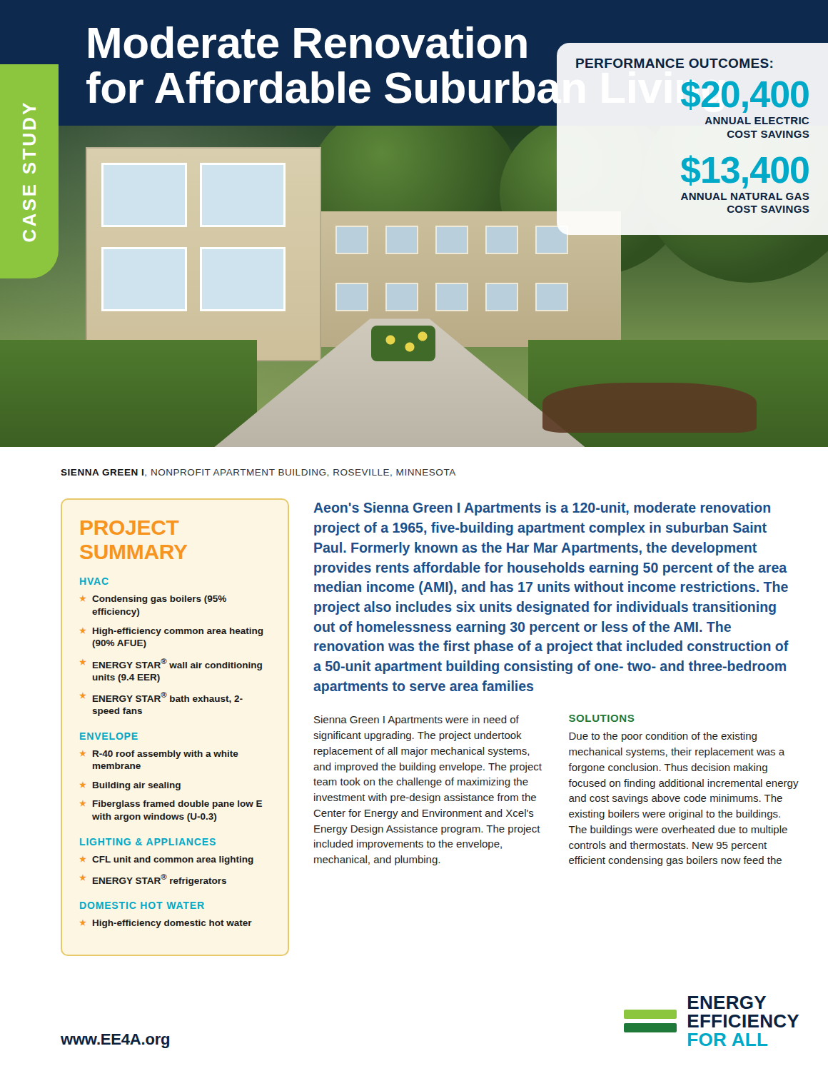CASE STUDY
Moderate Renovationfor Affordable Suburban Living
PERFORMANCE OUTCOMES:
$20,400
ANNUAL ELECTRIC
COST SAVINGS
$13,400
ANNUAL NATURAL GAS
COST SAVINGS
SIENNA GREEN I, NONPROFIT APARTMENT BUILDING, ROSEVILLE, MINNESOTA
PROJECT SUMMARY
HVAC
Condensing gas boilers (95% efficiency)
High-efficiency common area heating (90% AFUE)
ENERGY STAR® wall air conditioning units (9.4 EER)
ENERGY STAR® bath exhaust, 2-speed fans
ENVELOPE
R-40 roof assembly with a white membrane
Building air sealing
Fiberglass framed double pane low E with argon windows (U-0.3)
LIGHTING & APPLIANCES
CFL unit and common area lighting
ENERGY STAR® refrigerators
DOMESTIC HOT WATER
High-efficiency domestic hot water
Aeon's Sienna Green I Apartments is a 120-unit, moderate renovation project of a 1965, five-building apartment complex in suburban Saint Paul. Formerly known as the Har Mar Apartments, the development provides rents affordable for households earning 50 percent of the area median income (AMI), and has 17 units without income restrictions. The project also includes six units designated for individuals transitioning out of homelessness earning 30 percent or less of the AMI. The renovation was the first phase of a project that included construction of a 50-unit apartment building consisting of one- two- and three-bedroom apartments to serve area families
Sienna Green I Apartments were in need of significant upgrading. The project undertook replacement of all major mechanical systems, and improved the building envelope. The project team took on the challenge of maximizing the investment with pre-design assistance from the Center for Energy and Environment and Xcel's Energy Design Assistance program. The project included improvements to the envelope, mechanical, and plumbing.
SOLUTIONS
Due to the poor condition of the existing mechanical systems, their replacement was a forgone conclusion. Thus decision making focused on finding additional incremental energy and cost savings above code minimums. The existing boilers were original to the buildings. The buildings were overheated due to multiple controls and thermostats. New 95 percent efficient condensing gas boilers now feed the
www.EE4A.org
ENERGY EFFICIENCY FOR ALL